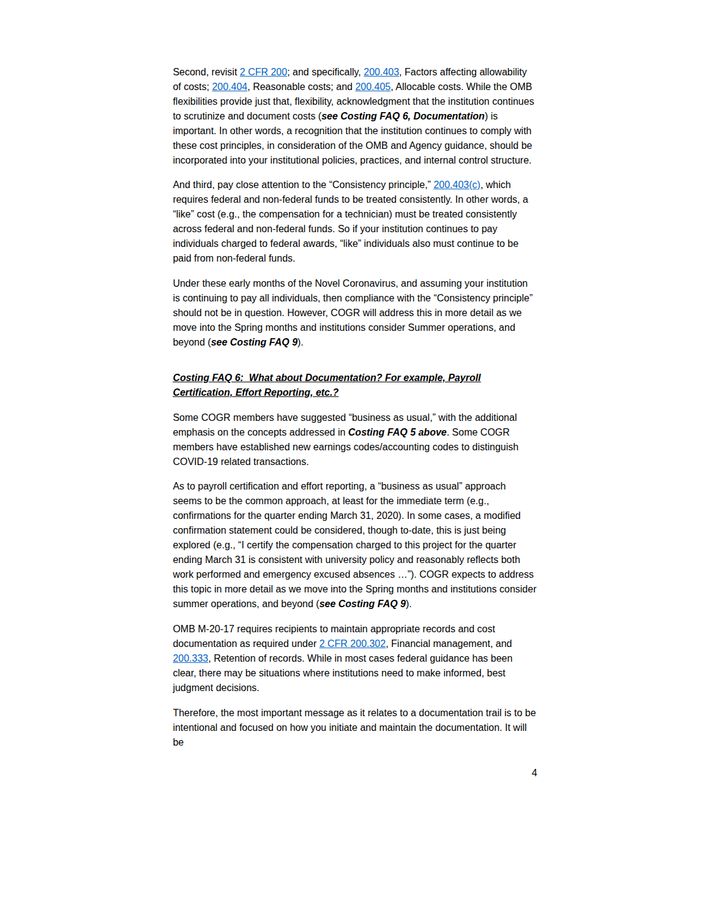Second, revisit 2 CFR 200; and specifically, 200.403, Factors affecting allowability of costs; 200.404, Reasonable costs; and 200.405, Allocable costs. While the OMB flexibilities provide just that, flexibility, acknowledgment that the institution continues to scrutinize and document costs (see Costing FAQ 6, Documentation) is important. In other words, a recognition that the institution continues to comply with these cost principles, in consideration of the OMB and Agency guidance, should be incorporated into your institutional policies, practices, and internal control structure.
And third, pay close attention to the “Consistency principle,” 200.403(c), which requires federal and non-federal funds to be treated consistently. In other words, a “like” cost (e.g., the compensation for a technician) must be treated consistently across federal and non-federal funds. So if your institution continues to pay individuals charged to federal awards, “like” individuals also must continue to be paid from non-federal funds.
Under these early months of the Novel Coronavirus, and assuming your institution is continuing to pay all individuals, then compliance with the “Consistency principle” should not be in question. However, COGR will address this in more detail as we move into the Spring months and institutions consider Summer operations, and beyond (see Costing FAQ 9).
Costing FAQ 6: What about Documentation? For example, Payroll Certification, Effort Reporting, etc.?
Some COGR members have suggested “business as usual,” with the additional emphasis on the concepts addressed in Costing FAQ 5 above. Some COGR members have established new earnings codes/accounting codes to distinguish COVID-19 related transactions.
As to payroll certification and effort reporting, a “business as usual” approach seems to be the common approach, at least for the immediate term (e.g., confirmations for the quarter ending March 31, 2020). In some cases, a modified confirmation statement could be considered, though to-date, this is just being explored (e.g., “I certify the compensation charged to this project for the quarter ending March 31 is consistent with university policy and reasonably reflects both work performed and emergency excused absences …”). COGR expects to address this topic in more detail as we move into the Spring months and institutions consider summer operations, and beyond (see Costing FAQ 9).
OMB M-20-17 requires recipients to maintain appropriate records and cost documentation as required under 2 CFR 200.302, Financial management, and 200.333, Retention of records. While in most cases federal guidance has been clear, there may be situations where institutions need to make informed, best judgment decisions.
Therefore, the most important message as it relates to a documentation trail is to be intentional and focused on how you initiate and maintain the documentation. It will be
4